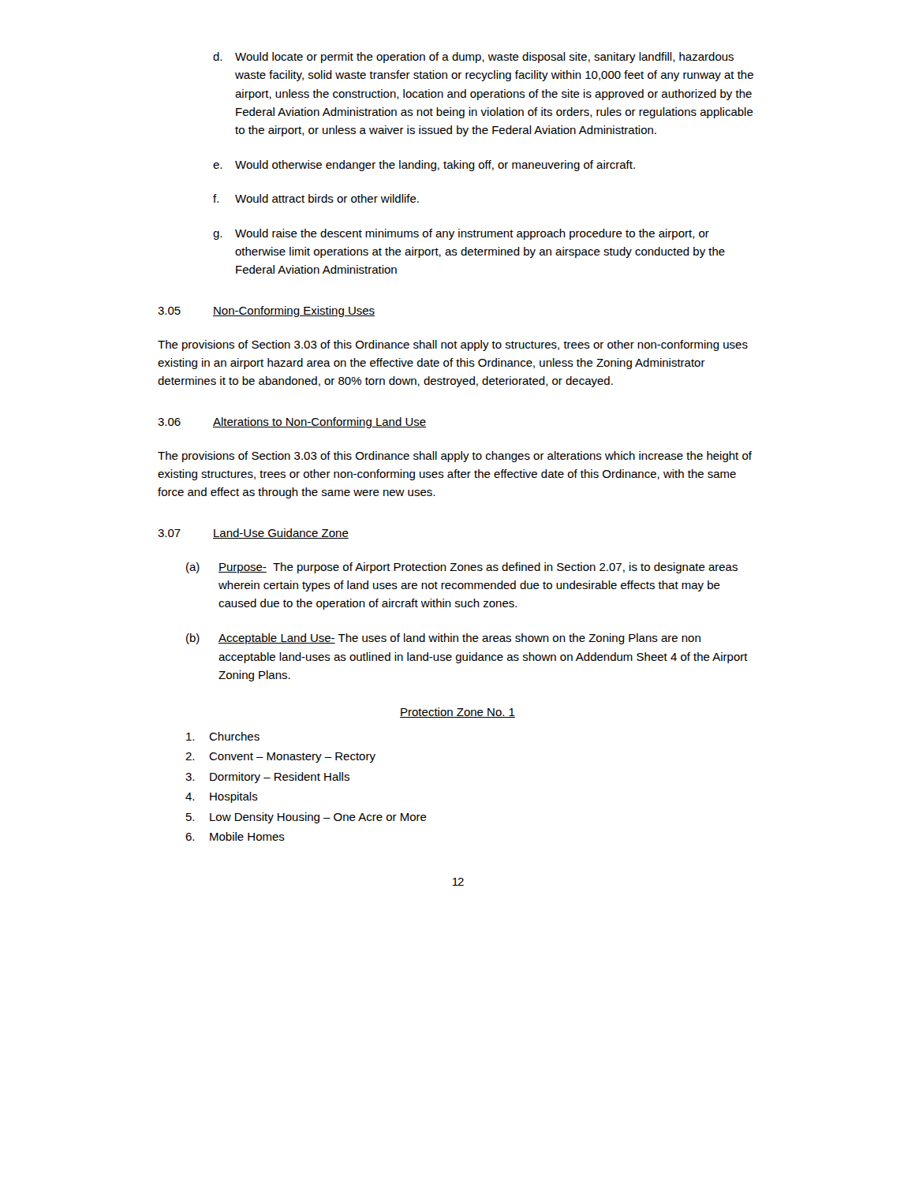d. Would locate or permit the operation of a dump, waste disposal site, sanitary landfill, hazardous waste facility, solid waste transfer station or recycling facility within 10,000 feet of any runway at the airport, unless the construction, location and operations of the site is approved or authorized by the Federal Aviation Administration as not being in violation of its orders, rules or regulations applicable to the airport, or unless a waiver is issued by the Federal Aviation Administration.
e. Would otherwise endanger the landing, taking off, or maneuvering of aircraft.
f. Would attract birds or other wildlife.
g. Would raise the descent minimums of any instrument approach procedure to the airport, or otherwise limit operations at the airport, as determined by an airspace study conducted by the Federal Aviation Administration
3.05 Non-Conforming Existing Uses
The provisions of Section 3.03 of this Ordinance shall not apply to structures, trees or other non-conforming uses existing in an airport hazard area on the effective date of this Ordinance, unless the Zoning Administrator determines it to be abandoned, or 80% torn down, destroyed, deteriorated, or decayed.
3.06 Alterations to Non-Conforming Land Use
The provisions of Section 3.03 of this Ordinance shall apply to changes or alterations which increase the height of existing structures, trees or other non-conforming uses after the effective date of this Ordinance, with the same force and effect as through the same were new uses.
3.07 Land-Use Guidance Zone
(a) Purpose- The purpose of Airport Protection Zones as defined in Section 2.07, is to designate areas wherein certain types of land uses are not recommended due to undesirable effects that may be caused due to the operation of aircraft within such zones.
(b) Acceptable Land Use- The uses of land within the areas shown on the Zoning Plans are non acceptable land-uses as outlined in land-use guidance as shown on Addendum Sheet 4 of the Airport Zoning Plans.
Protection Zone No. 1
1. Churches
2. Convent – Monastery – Rectory
3. Dormitory – Resident Halls
4. Hospitals
5. Low Density Housing – One Acre or More
6. Mobile Homes
12